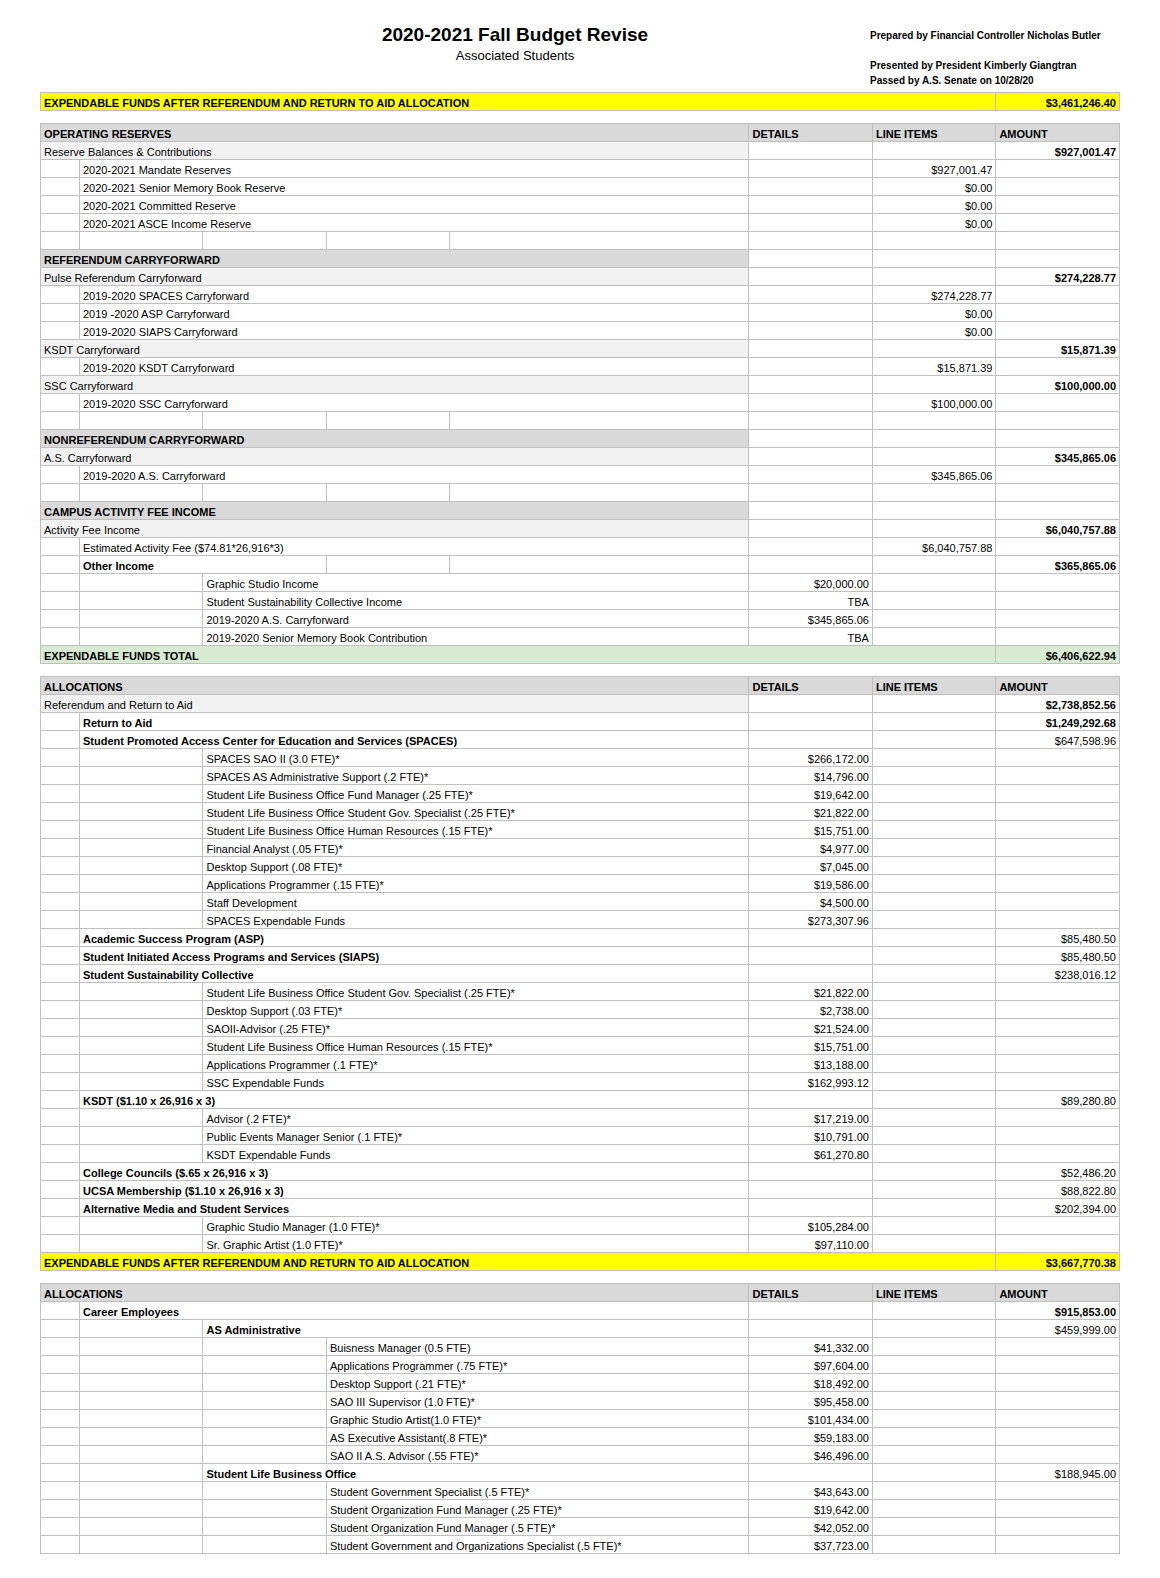2020-2021 Fall Budget Revise
Associated Students
Prepared by Financial Controller Nicholas Butler
Presented by President Kimberly Giangtran
Passed by A.S. Senate on 10/28/20
| EXPENDABLE FUNDS AFTER REFERENDUM AND RETURN TO AID ALLOCATION | $3,461,246.40 |
| OPERATING RESERVES | DETAILS | LINE ITEMS | AMOUNT |
| Reserve Balances & Contributions | | | $927,001.47 |
| | 2020-2021 Mandate Reserves | | $927,001.47 | |
| | 2020-2021 Senior Memory Book Reserve | | $0.00 | |
| | 2020-2021 Committed Reserve | | $0.00 | |
| | 2020-2021 ASCE Income Reserve | | $0.00 | |
| REFERENDUM CARRYFORWARD | | | |
| Pulse Referendum Carryforward | | | $274,228.77 |
| | 2019-2020 SPACES Carryforward | | $274,228.77 | |
| | 2019 -2020 ASP Carryforward | | $0.00 | |
| | 2019-2020 SIAPS Carryforward | | $0.00 | |
| KSDT Carryforward | | | $15,871.39 |
| | 2019-2020 KSDT Carryforward | | $15,871.39 | |
| SSC Carryforward | | | $100,000.00 |
| | 2019-2020 SSC Carryforward | | $100,000.00 | |
| NONREFERENDUM CARRYFORWARD | | | |
| A.S. Carryforward | | | $345,865.06 |
| | 2019-2020 A.S. Carryforward | | $345,865.06 | |
| CAMPUS ACTIVITY FEE INCOME | | | |
| Activity Fee Income | | | $6,040,757.88 |
| | Estimated Activity Fee ($74.81*26,916*3) | | $6,040,757.88 | |
| | Other Income | | | | | $365,865.06 |
| | | Graphic Studio Income | $20,000.00 | | |
| | | Student Sustainability Collective Income | TBA | | |
| | | 2019-2020 A.S. Carryforward | $345,865.06 | | |
| | | 2019-2020 Senior Memory Book Contribution | TBA | | |
| EXPENDABLE FUNDS TOTAL | $6,406,622.94 |
| ALLOCATIONS | DETAILS | LINE ITEMS | AMOUNT |
| Referendum and Return to Aid | | | $2,738,852.56 |
| | Return to Aid | | | $1,249,292.68 |
| | Student Promoted Access Center for Education and Services (SPACES) | | | $647,598.96 |
| | | SPACES SAO II (3.0 FTE)* | $266,172.00 | | |
| | | SPACES AS Administrative Support (.2 FTE)* | $14,796.00 | | |
| | | Student Life Business Office Fund Manager (.25 FTE)* | $19,642.00 | | |
| | | Student Life Business Office Student Gov. Specialist (.25 FTE)* | $21,822.00 | | |
| | | Student Life Business Office Human Resources (.15 FTE)* | $15,751.00 | | |
| | | Financial Analyst (.05 FTE)* | $4,977.00 | | |
| | | Desktop Support (.08 FTE)* | $7,045.00 | | |
| | | Applications Programmer (.15 FTE)* | $19,586.00 | | |
| | | Staff Development | $4,500.00 | | |
| | | SPACES Expendable Funds | $273,307.96 | | |
| | Academic Success Program (ASP) | | | $85,480.50 |
| | Student Initiated Access Programs and Services (SIAPS) | | | $85,480.50 |
| | Student Sustainability Collective | | | $238,016.12 |
| | | Student Life Business Office Student Gov. Specialist (.25 FTE)* | $21,822.00 | | |
| | | Desktop Support (.03 FTE)* | $2,738.00 | | |
| | | SAOII-Advisor (.25 FTE)* | $21,524.00 | | |
| | | Student Life Business Office Human Resources (.15 FTE)* | $15,751.00 | | |
| | | Applications Programmer (.1 FTE)* | $13,188.00 | | |
| | | SSC Expendable Funds | $162,993.12 | | |
| | KSDT ($1.10 x 26,916 x 3) | | | $89,280.80 |
| | | Advisor (.2 FTE)* | $17,219.00 | | |
| | | Public Events Manager Senior (.1 FTE)* | $10,791.00 | | |
| | | KSDT Expendable Funds | $61,270.80 | | |
| | College Councils ($.65 x 26,916 x 3) | | | $52,486.20 |
| | UCSA Membership ($1.10 x 26,916 x 3) | | | $88,822.80 |
| | Alternative Media and Student Services | | | $202,394.00 |
| | | Graphic Studio Manager (1.0 FTE)* | $105,284.00 | | |
| | | Sr. Graphic Artist (1.0 FTE)* | $97,110.00 | | |
| EXPENDABLE FUNDS AFTER REFERENDUM AND RETURN TO AID ALLOCATION | $3,667,770.38 |
| ALLOCATIONS | DETAILS | LINE ITEMS | AMOUNT |
| | Career Employees | | | $915,853.00 |
| | | AS Administrative | | | $459,999.00 |
| | | | Buisness Manager (0.5 FTE) | $41,332.00 | | |
| | | | Applications Programmer (.75 FTE)* | $97,604.00 | | |
| | | | Desktop Support (.21 FTE)* | $18,492.00 | | |
| | | | SAO III Supervisor (1.0 FTE)* | $95,458.00 | | |
| | | | Graphic Studio Artist(1.0 FTE)* | $101,434.00 | | |
| | | | AS Executive Assistant(.8 FTE)* | $59,183.00 | | |
| | | | SAO II A.S. Advisor (.55 FTE)* | $46,496.00 | | |
| | | Student Life Business Office | | | $188,945.00 |
| | | | Student Government Specialist (.5 FTE)* | $43,643.00 | | |
| | | | Student Organization Fund Manager (.25 FTE)* | $19,642.00 | | |
| | | | Student Organization Fund Manager (.5 FTE)* | $42,052.00 | | |
| | | | Student Government and Organizations Specialist (.5 FTE)* | $37,723.00 | | |